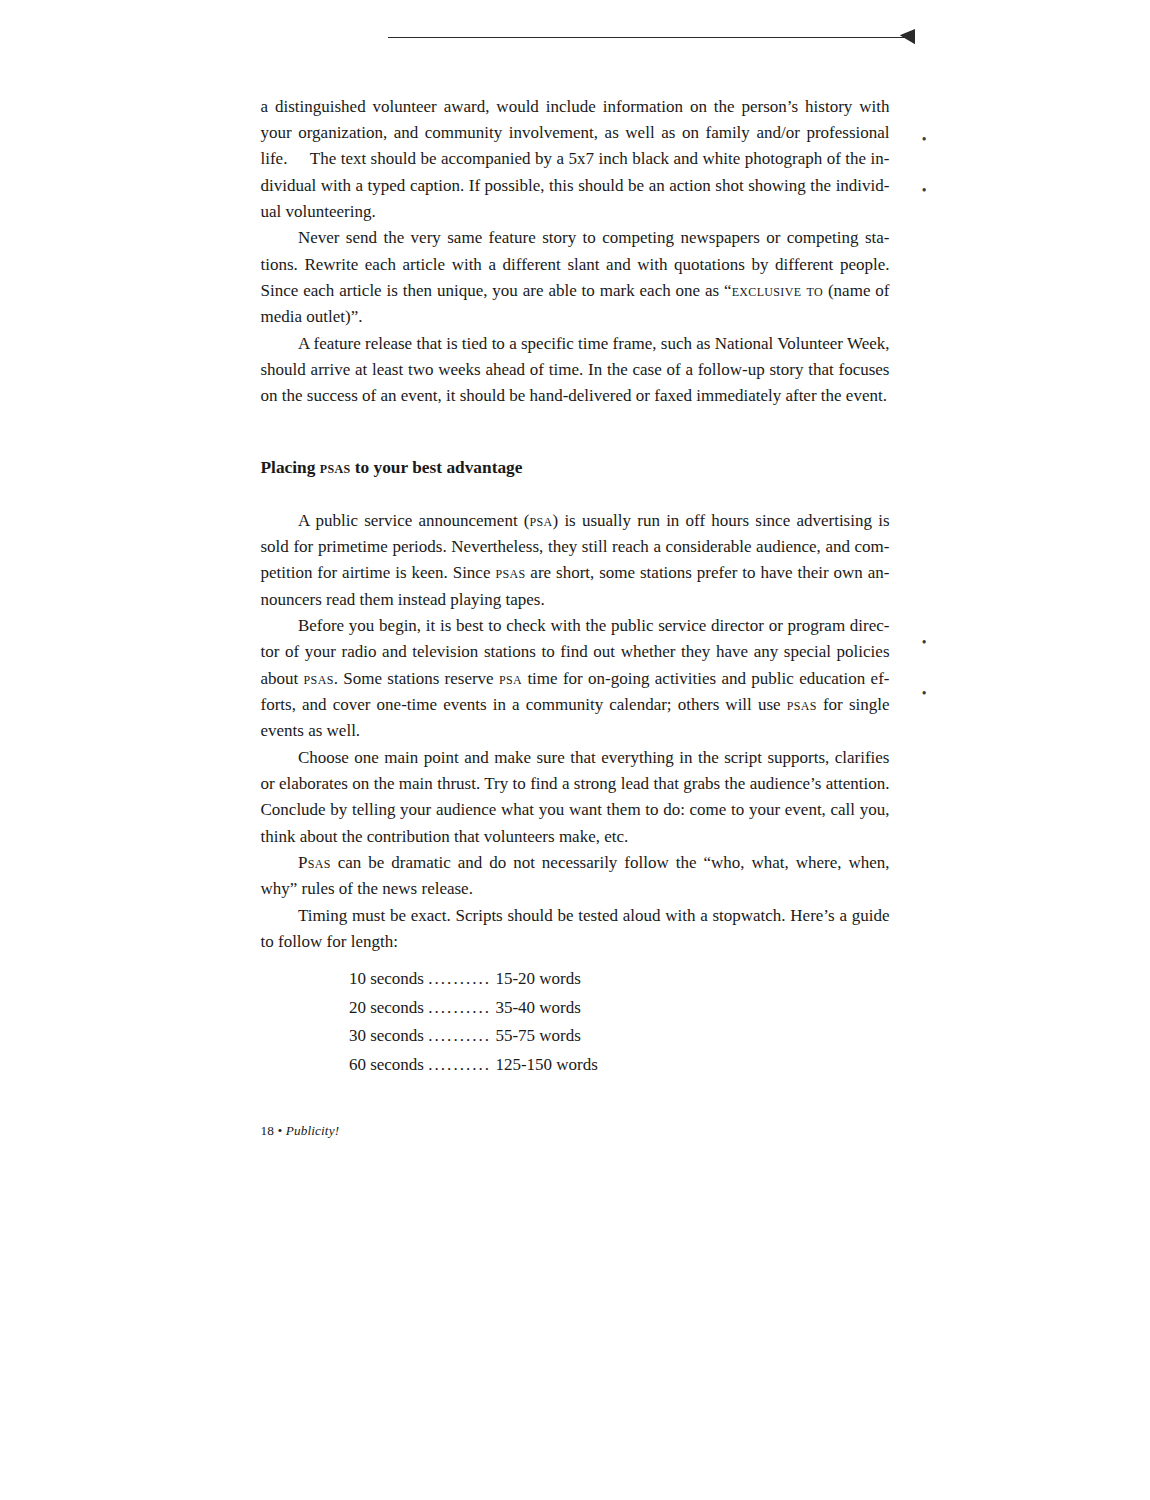• • • •
a distinguished volunteer award, would include information on the person’s history with your organization, and community involvement, as well as on family and/or professional life. The text should be accompanied by a 5x7 inch black and white photograph of the individual with a typed caption. If possible, this should be an action shot showing the individual volunteering.
Never send the very same feature story to competing newspapers or competing stations. Rewrite each article with a different slant and with quotations by different people. Since each article is then unique, you are able to mark each one as “exclusive to (name of media outlet)”.
A feature release that is tied to a specific time frame, such as National Volunteer Week, should arrive at least two weeks ahead of time. In the case of a follow-up story that focuses on the success of an event, it should be hand-delivered or faxed immediately after the event.
Placing psas to your best advantage
A public service announcement (psa) is usually run in off hours since advertising is sold for primetime periods. Nevertheless, they still reach a considerable audience, and competition for airtime is keen. Since psas are short, some stations prefer to have their own announcers read them instead playing tapes.
Before you begin, it is best to check with the public service director or program director of your radio and television stations to find out whether they have any special policies about psas. Some stations reserve psa time for on-going activities and public education efforts, and cover one-time events in a community calendar; others will use psas for single events as well.
Choose one main point and make sure that everything in the script supports, clarifies or elaborates on the main thrust. Try to find a strong lead that grabs the audience’s attention. Conclude by telling your audience what you want them to do: come to your event, call you, think about the contribution that volunteers make, etc.
Psas can be dramatic and do not necessarily follow the “who, what, where, when, why” rules of the news release.
Timing must be exact. Scripts should be tested aloud with a stopwatch. Here’s a guide to follow for length:
10 seconds .......... 15-20 words
20 seconds .......... 35-40 words
30 seconds .......... 55-75 words
60 seconds .......... 125-150 words
18 • Publicity!